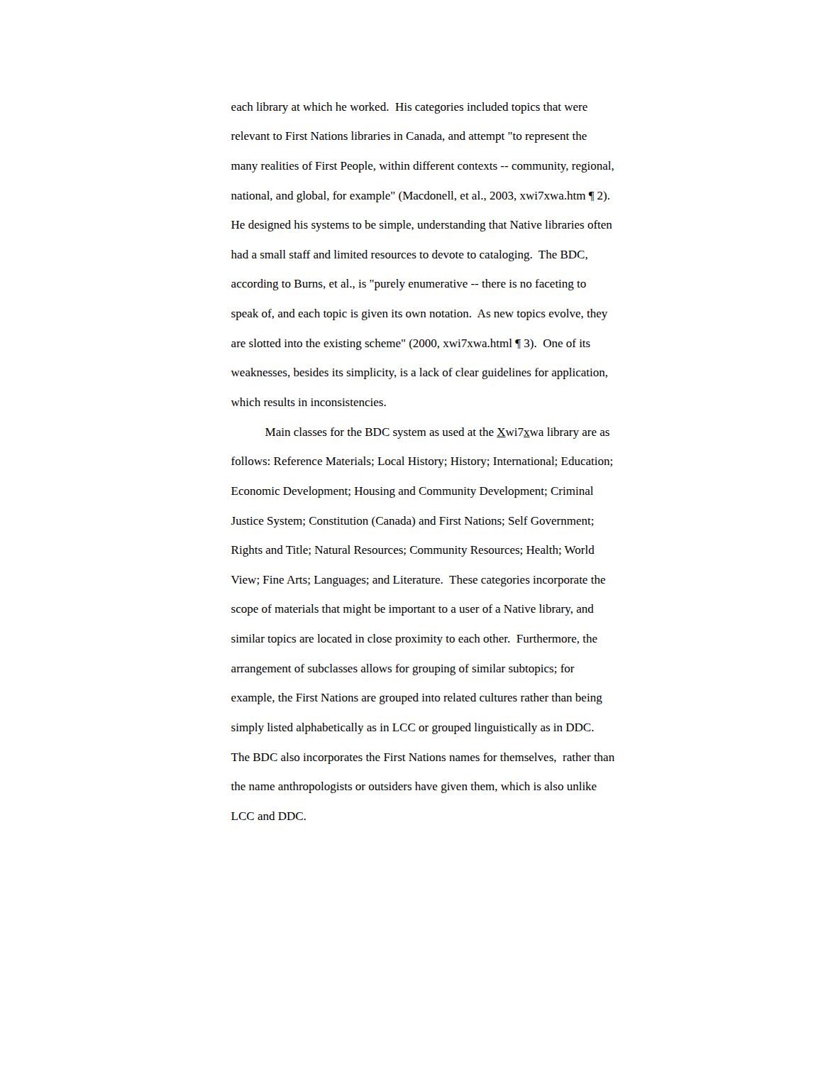each library at which he worked. His categories included topics that were relevant to First Nations libraries in Canada, and attempt "to represent the many realities of First People, within different contexts -- community, regional, national, and global, for example" (Macdonell, et al., 2003, xwi7xwa.htm ¶ 2). He designed his systems to be simple, understanding that Native libraries often had a small staff and limited resources to devote to cataloging. The BDC, according to Burns, et al., is "purely enumerative -- there is no faceting to speak of, and each topic is given its own notation. As new topics evolve, they are slotted into the existing scheme" (2000, xwi7xwa.html ¶ 3). One of its weaknesses, besides its simplicity, is a lack of clear guidelines for application, which results in inconsistencies.
Main classes for the BDC system as used at the Xwi7xwa library are as follows: Reference Materials; Local History; History; International; Education; Economic Development; Housing and Community Development; Criminal Justice System; Constitution (Canada) and First Nations; Self Government; Rights and Title; Natural Resources; Community Resources; Health; World View; Fine Arts; Languages; and Literature. These categories incorporate the scope of materials that might be important to a user of a Native library, and similar topics are located in close proximity to each other. Furthermore, the arrangement of subclasses allows for grouping of similar subtopics; for example, the First Nations are grouped into related cultures rather than being simply listed alphabetically as in LCC or grouped linguistically as in DDC. The BDC also incorporates the First Nations names for themselves, rather than the name anthropologists or outsiders have given them, which is also unlike LCC and DDC.